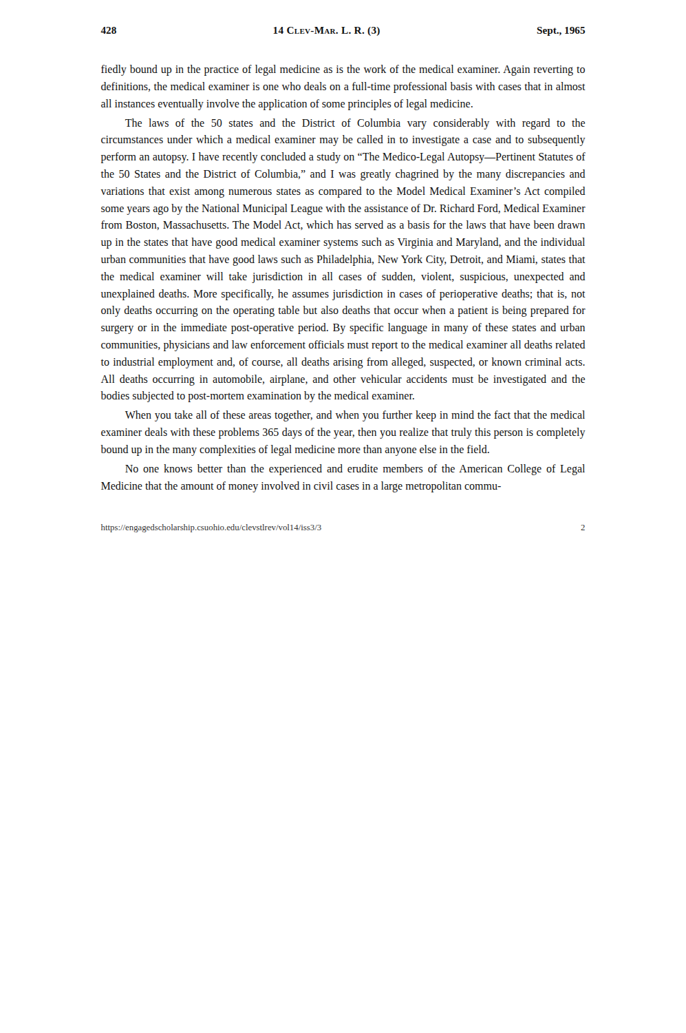428 14 Clev-Mar. L. R. (3) Sept., 1965
fiedly bound up in the practice of legal medicine as is the work of the medical examiner. Again reverting to definitions, the medical examiner is one who deals on a full-time professional basis with cases that in almost all instances eventually involve the application of some principles of legal medicine.
The laws of the 50 states and the District of Columbia vary considerably with regard to the circumstances under which a medical examiner may be called in to investigate a case and to subsequently perform an autopsy. I have recently concluded a study on “The Medico-Legal Autopsy—Pertinent Statutes of the 50 States and the District of Columbia,” and I was greatly chagrined by the many discrepancies and variations that exist among numerous states as compared to the Model Medical Examiner’s Act compiled some years ago by the National Municipal League with the assistance of Dr. Richard Ford, Medical Examiner from Boston, Massachusetts. The Model Act, which has served as a basis for the laws that have been drawn up in the states that have good medical examiner systems such as Virginia and Maryland, and the individual urban communities that have good laws such as Philadelphia, New York City, Detroit, and Miami, states that the medical examiner will take jurisdiction in all cases of sudden, violent, suspicious, unexpected and unexplained deaths. More specifically, he assumes jurisdiction in cases of perioperative deaths; that is, not only deaths occurring on the operating table but also deaths that occur when a patient is being prepared for surgery or in the immediate post-operative period. By specific language in many of these states and urban communities, physicians and law enforcement officials must report to the medical examiner all deaths related to industrial employment and, of course, all deaths arising from alleged, suspected, or known criminal acts. All deaths occurring in automobile, airplane, and other vehicular accidents must be investigated and the bodies subjected to post-mortem examination by the medical examiner.
When you take all of these areas together, and when you further keep in mind the fact that the medical examiner deals with these problems 365 days of the year, then you realize that truly this person is completely bound up in the many complexities of legal medicine more than anyone else in the field.
No one knows better than the experienced and erudite members of the American College of Legal Medicine that the amount of money involved in civil cases in a large metropolitan commu-
https://engagedscholarship.csuohio.edu/clevstlrev/vol14/iss3/3 2